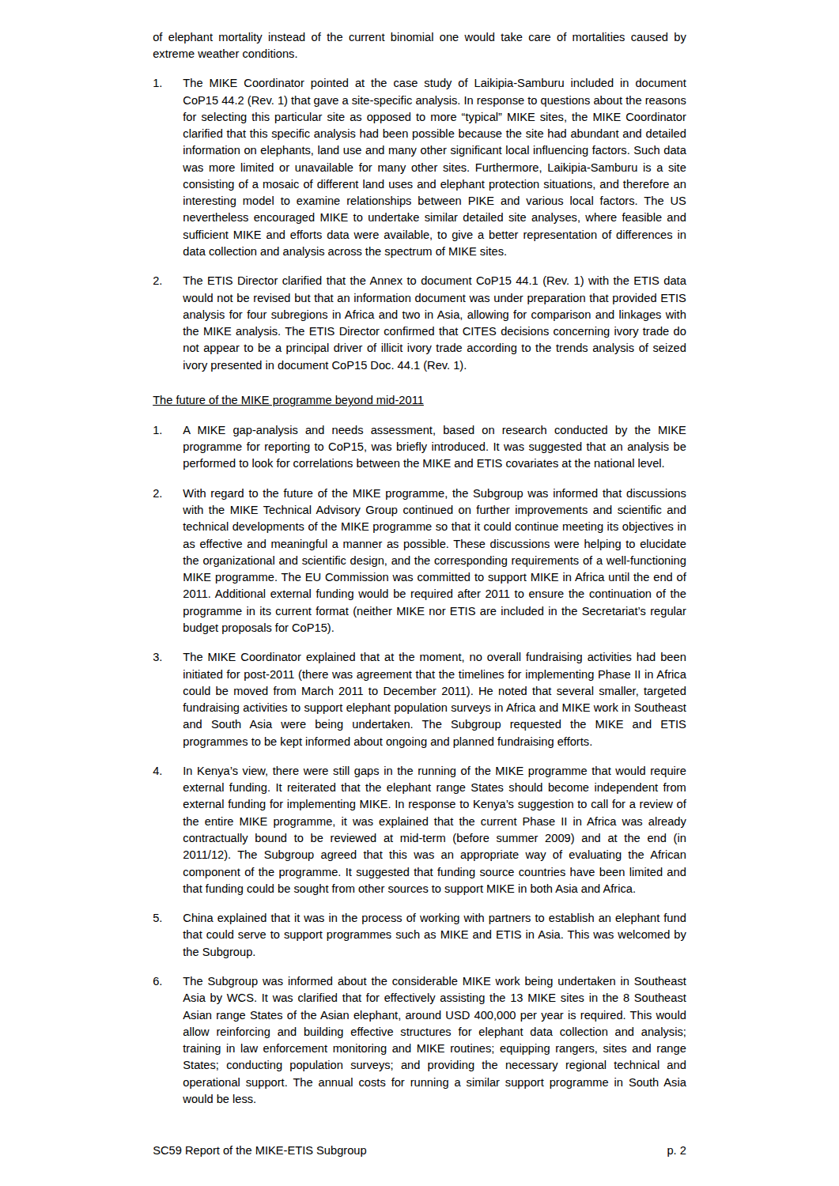of elephant mortality instead of the current binomial one would take care of mortalities caused by extreme weather conditions.
The MIKE Coordinator pointed at the case study of Laikipia-Samburu included in document CoP15 44.2 (Rev. 1) that gave a site-specific analysis. In response to questions about the reasons for selecting this particular site as opposed to more “typical” MIKE sites, the MIKE Coordinator clarified that this specific analysis had been possible because the site had abundant and detailed information on elephants, land use and many other significant local influencing factors. Such data was more limited or unavailable for many other sites. Furthermore, Laikipia-Samburu is a site consisting of a mosaic of different land uses and elephant protection situations, and therefore an interesting model to examine relationships between PIKE and various local factors. The US nevertheless encouraged MIKE to undertake similar detailed site analyses, where feasible and sufficient MIKE and efforts data were available, to give a better representation of differences in data collection and analysis across the spectrum of MIKE sites.
The ETIS Director clarified that the Annex to document CoP15 44.1 (Rev. 1) with the ETIS data would not be revised but that an information document was under preparation that provided ETIS analysis for four subregions in Africa and two in Asia, allowing for comparison and linkages with the MIKE analysis. The ETIS Director confirmed that CITES decisions concerning ivory trade do not appear to be a principal driver of illicit ivory trade according to the trends analysis of seized ivory presented in document CoP15 Doc. 44.1 (Rev. 1).
The future of the MIKE programme beyond mid-2011
A MIKE gap-analysis and needs assessment, based on research conducted by the MIKE programme for reporting to CoP15, was briefly introduced. It was suggested that an analysis be performed to look for correlations between the MIKE and ETIS covariates at the national level.
With regard to the future of the MIKE programme, the Subgroup was informed that discussions with the MIKE Technical Advisory Group continued on further improvements and scientific and technical developments of the MIKE programme so that it could continue meeting its objectives in as effective and meaningful a manner as possible. These discussions were helping to elucidate the organizational and scientific design, and the corresponding requirements of a well-functioning MIKE programme. The EU Commission was committed to support MIKE in Africa until the end of 2011. Additional external funding would be required after 2011 to ensure the continuation of the programme in its current format (neither MIKE nor ETIS are included in the Secretariat’s regular budget proposals for CoP15).
The MIKE Coordinator explained that at the moment, no overall fundraising activities had been initiated for post-2011 (there was agreement that the timelines for implementing Phase II in Africa could be moved from March 2011 to December 2011). He noted that several smaller, targeted fundraising activities to support elephant population surveys in Africa and MIKE work in Southeast and South Asia were being undertaken. The Subgroup requested the MIKE and ETIS programmes to be kept informed about ongoing and planned fundraising efforts.
In Kenya’s view, there were still gaps in the running of the MIKE programme that would require external funding. It reiterated that the elephant range States should become independent from external funding for implementing MIKE. In response to Kenya’s suggestion to call for a review of the entire MIKE programme, it was explained that the current Phase II in Africa was already contractually bound to be reviewed at mid-term (before summer 2009) and at the end (in 2011/12). The Subgroup agreed that this was an appropriate way of evaluating the African component of the programme. It suggested that funding source countries have been limited and that funding could be sought from other sources to support MIKE in both Asia and Africa.
China explained that it was in the process of working with partners to establish an elephant fund that could serve to support programmes such as MIKE and ETIS in Asia. This was welcomed by the Subgroup.
The Subgroup was informed about the considerable MIKE work being undertaken in Southeast Asia by WCS. It was clarified that for effectively assisting the 13 MIKE sites in the 8 Southeast Asian range States of the Asian elephant, around USD 400,000 per year is required. This would allow reinforcing and building effective structures for elephant data collection and analysis; training in law enforcement monitoring and MIKE routines; equipping rangers, sites and range States; conducting population surveys; and providing the necessary regional technical and operational support. The annual costs for running a similar support programme in South Asia would be less.
SC59 Report of the MIKE-ETIS Subgroup p. 2